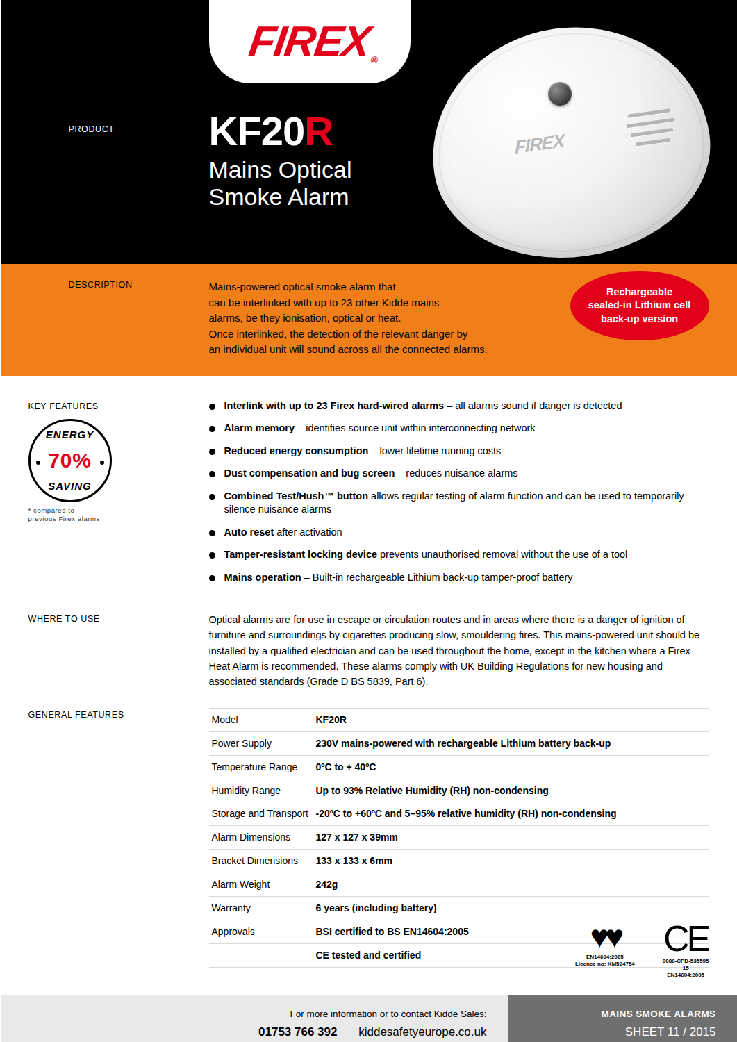FIREX®
PRODUCT
KF20R
Mains Optical
Smoke Alarm
FIREX
DESCRIPTION
Mains-powered optical smoke alarm that
can be interlinked with up to 23 other Kidde mains
alarms, be they ionisation, optical or heat.
Once interlinked, the detection of the relevant danger by
an individual unit will sound across all the connected alarms.
Rechargeable
sealed-in Lithium cell
back-up version
KEY FEATURES
ENERGY
70%
SAVING
* compared to
previous Firex alarms
Interlink with up to 23 Firex hard-wired alarms – all alarms sound if danger is detected
Alarm memory – identifies source unit within interconnecting network
Reduced energy consumption – lower lifetime running costs
Dust compensation and bug screen – reduces nuisance alarms
Combined Test/Hush™ button allows regular testing of alarm function and can be used to temporarily silence nuisance alarms
Auto reset after activation
Tamper-resistant locking device prevents unauthorised removal without the use of a tool
Mains operation – Built-in rechargeable Lithium back-up tamper-proof battery
WHERE TO USE
Optical alarms are for use in escape or circulation routes and in areas where there is a danger of ignition of furniture and surroundings by cigarettes producing slow, smouldering fires. This mains-powered unit should be installed by a qualified electrician and can be used throughout the home, except in the kitchen where a Firex Heat Alarm is recommended. These alarms comply with UK Building Regulations for new housing and associated standards (Grade D BS 5839, Part 6).
GENERAL FEATURES
| Model | KF20R |
| Power Supply | 230V mains-powered with rechargeable Lithium battery back-up |
| Temperature Range | 0ºC to + 40ºC |
| Humidity Range | Up to 93% Relative Humidity (RH) non-condensing |
| Storage and Transport | -20ºC to +60ºC and 5–95% relative humidity (RH) non-condensing |
| Alarm Dimensions | 127 x 127 x 39mm |
| Bracket Dimensions | 133 x 133 x 6mm |
| Alarm Weight | 242g |
| Warranty | 6 years (including battery) |
| Approvals | BSI certified to BS EN14604:2005 |
| | CE tested and certified ♥♥ EN14604:2005 Licence no: KM524754 CE 0086-CPD-535595 15 EN14604:2005 |
For more information or to contact Kidde Sales:
01753 766 392 kiddesafetyeurope.co.uk
MAINS SMOKE ALARMS
SHEET 11 / 2015